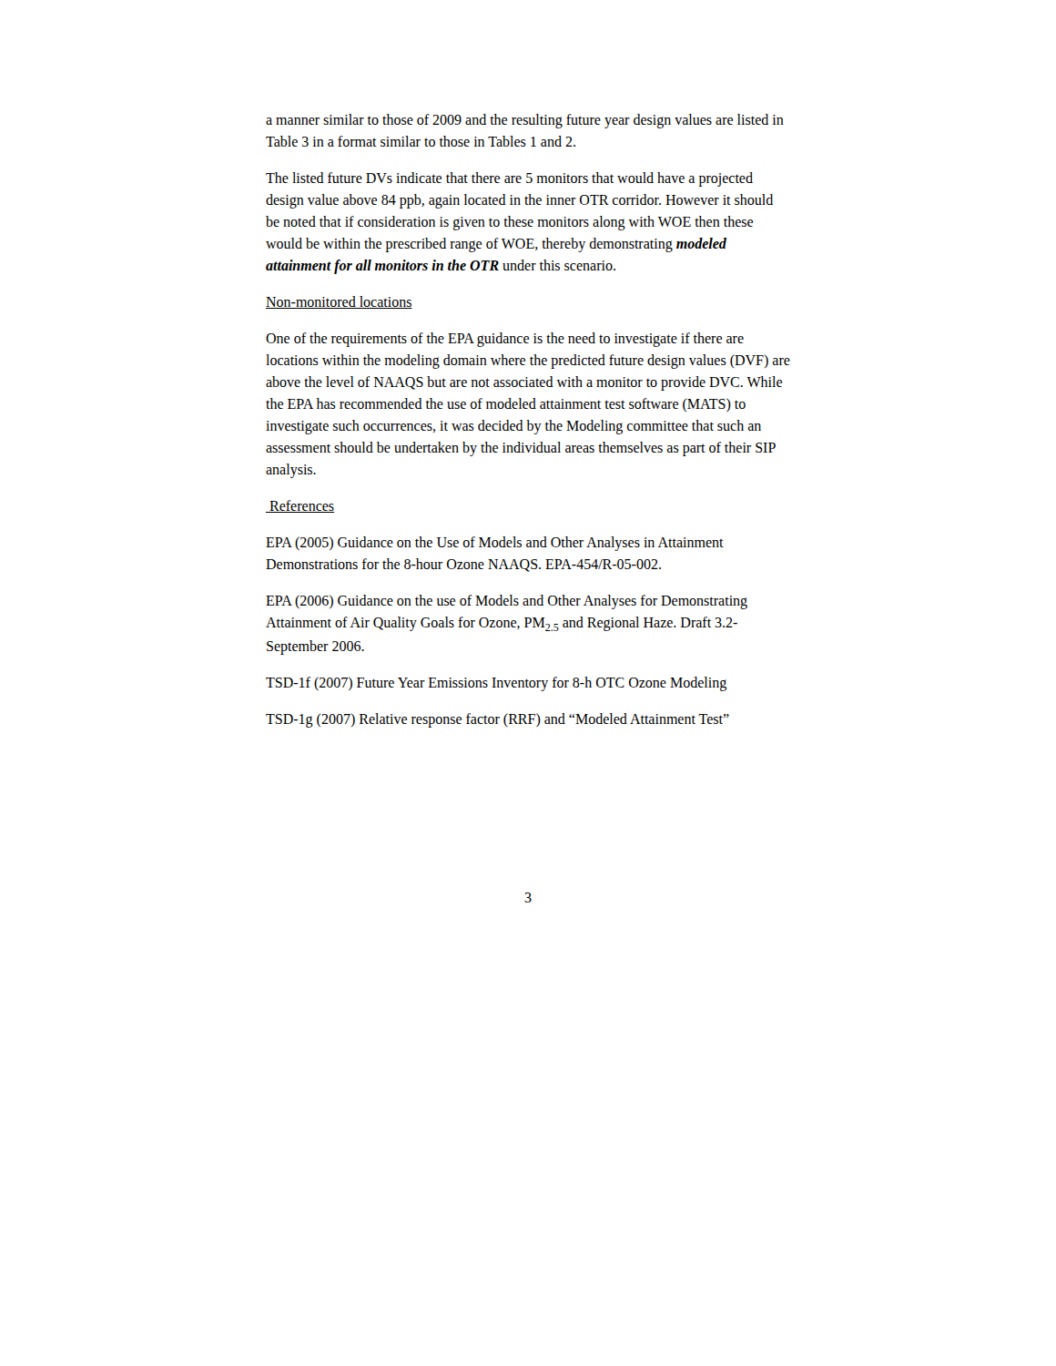a manner similar to those of 2009 and the resulting future year design values are listed in Table 3 in a format similar to those in Tables 1 and 2.
The listed future DVs indicate that there are 5 monitors that would have a projected design value above 84 ppb, again located in the inner OTR corridor. However it should be noted that if consideration is given to these monitors along with WOE then these would be within the prescribed range of WOE, thereby demonstrating modeled attainment for all monitors in the OTR under this scenario.
Non-monitored locations
One of the requirements of the EPA guidance is the need to investigate if there are locations within the modeling domain where the predicted future design values (DVF) are above the level of NAAQS but are not associated with a monitor to provide DVC. While the EPA has recommended the use of modeled attainment test software (MATS) to investigate such occurrences, it was decided by the Modeling committee that such an assessment should be undertaken by the individual areas themselves as part of their SIP analysis.
References
EPA (2005) Guidance on the Use of Models and Other Analyses in Attainment Demonstrations for the 8-hour Ozone NAAQS. EPA-454/R-05-002.
EPA (2006) Guidance on the use of Models and Other Analyses for Demonstrating Attainment of Air Quality Goals for Ozone, PM2.5 and Regional Haze. Draft 3.2- September 2006.
TSD-1f (2007) Future Year Emissions Inventory for 8-h OTC Ozone Modeling
TSD-1g (2007) Relative response factor (RRF) and “Modeled Attainment Test”
3